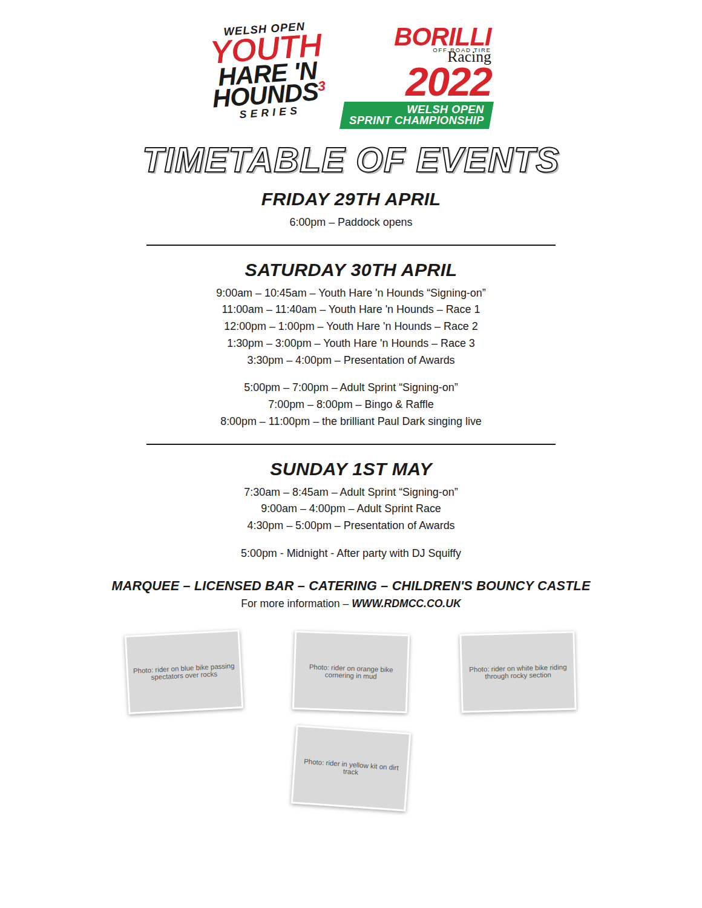Welsh Open
Youth
Hare 'n
Hounds3
Series
Borilli
Off Road Tire
Racing
2022
Welsh Open
Sprint Championship
Timetable of Events
Friday 29th April
6:00pm – Paddock opens
Saturday 30th April
9:00am – 10:45am – Youth Hare 'n Hounds “Signing-on”
11:00am – 11:40am – Youth Hare 'n Hounds – Race 1
12:00pm – 1:00pm – Youth Hare 'n Hounds – Race 2
1:30pm – 3:00pm – Youth Hare 'n Hounds – Race 3
3:30pm – 4:00pm – Presentation of Awards
5:00pm – 7:00pm – Adult Sprint “Signing-on”
7:00pm – 8:00pm – Bingo & Raffle
8:00pm – 11:00pm – the brilliant Paul Dark singing live
Sunday 1st May
7:30am – 8:45am – Adult Sprint “Signing-on”
9:00am – 4:00pm – Adult Sprint Race
4:30pm – 5:00pm – Presentation of Awards
5:00pm - Midnight - After party with DJ Squiffy
Marquee – Licensed Bar – Catering – Children's Bouncy Castle
For more information – www.rdmcc.co.uk
Photo: rider on blue bike passing spectators over rocks
Photo: rider on orange bike cornering in mud
Photo: rider on white bike riding through rocky section
Photo: rider in yellow kit on dirt track